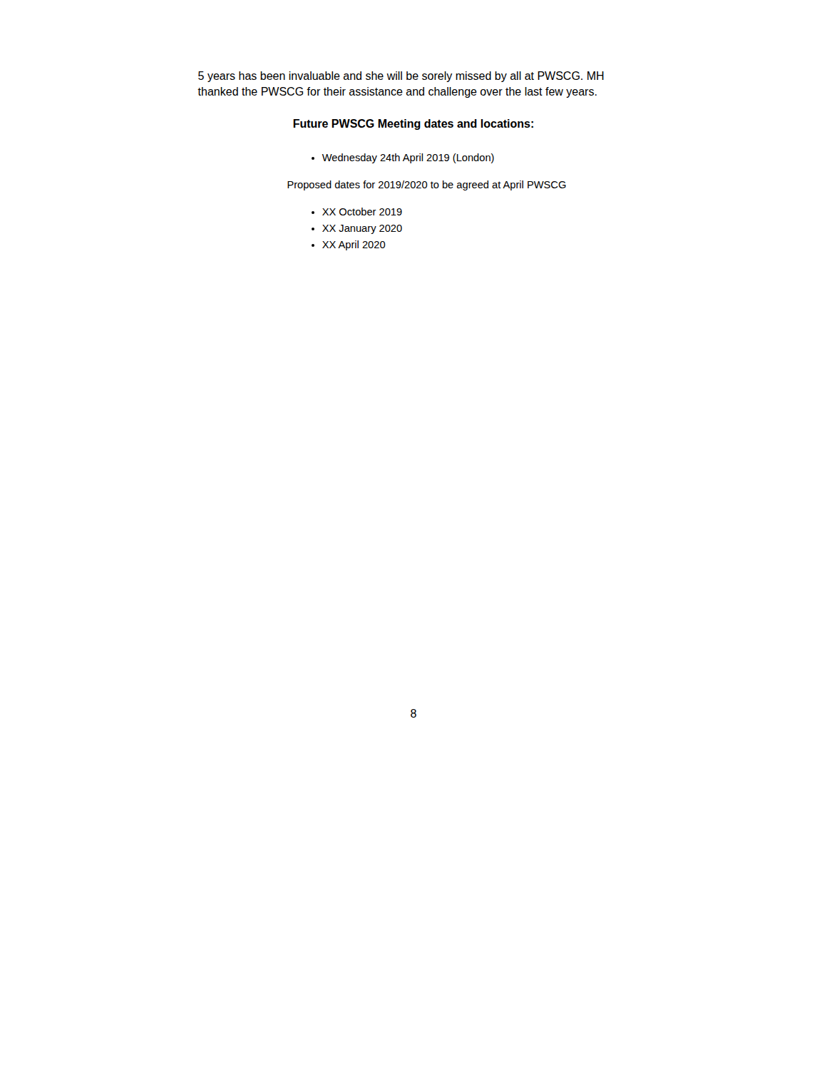5 years has been invaluable and she will be sorely missed by all at PWSCG. MH thanked the PWSCG for their assistance and challenge over the last few years.
Future PWSCG Meeting dates and locations:
Wednesday 24th April 2019 (London)
Proposed dates for 2019/2020 to be agreed at April PWSCG
XX October 2019
XX January 2020
XX April 2020
8